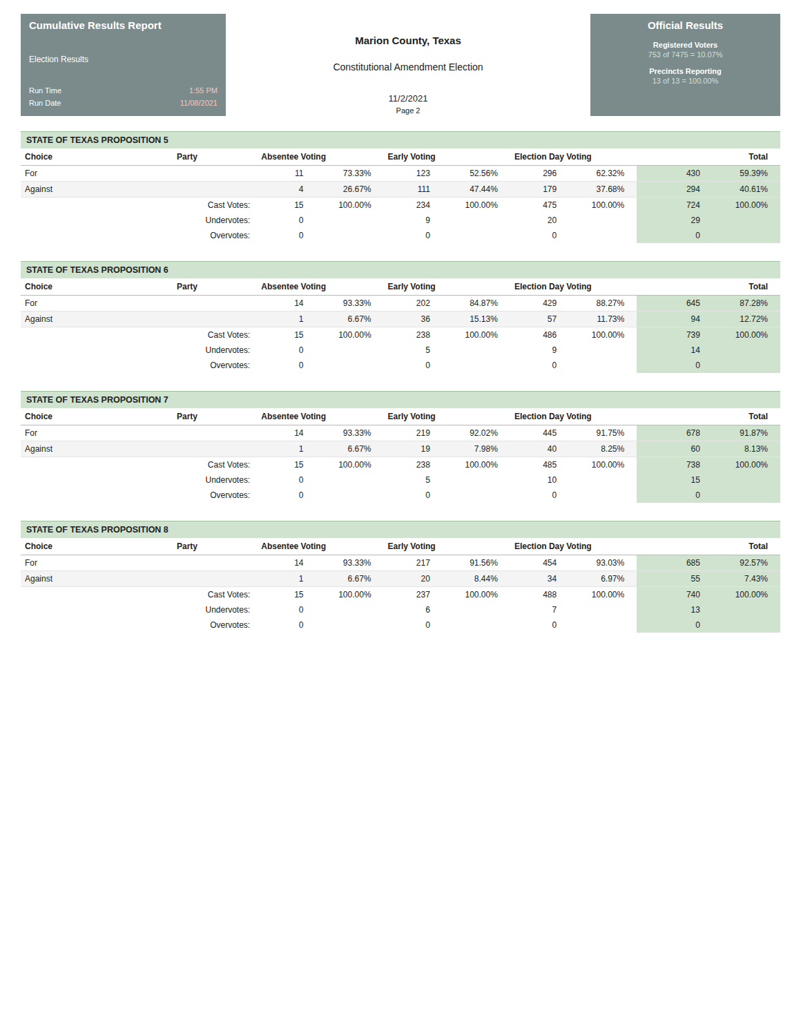Cumulative Results Report
Election Results
Run Time 1:55 PM
Run Date 11/08/2021
Marion County, Texas
Constitutional Amendment Election
11/2/2021
Page 2
Official Results
Registered Voters
753 of 7475 = 10.07%
Precincts Reporting
13 of 13 = 100.00%
STATE OF TEXAS PROPOSITION 5
| Choice | Party | Absentee Voting | Early Voting | Election Day Voting | Total |
| --- | --- | --- | --- | --- | --- |
| For | | 11 | 73.33% | 123 | 52.56% | 296 | 62.32% | 430 | 59.39% |
| Against | | 4 | 26.67% | 111 | 47.44% | 179 | 37.68% | 294 | 40.61% |
| Cast Votes: | 15 | 100.00% | 234 | 100.00% | 475 | 100.00% | 724 | 100.00% |
| Undervotes: | 0 | | 9 | | 20 | | 29 | |
| Overvotes: | 0 | | 0 | | 0 | | 0 | |
STATE OF TEXAS PROPOSITION 6
| Choice | Party | Absentee Voting | Early Voting | Election Day Voting | Total |
| --- | --- | --- | --- | --- | --- |
| For | | 14 | 93.33% | 202 | 84.87% | 429 | 88.27% | 645 | 87.28% |
| Against | | 1 | 6.67% | 36 | 15.13% | 57 | 11.73% | 94 | 12.72% |
| Cast Votes: | 15 | 100.00% | 238 | 100.00% | 486 | 100.00% | 739 | 100.00% |
| Undervotes: | 0 | | 5 | | 9 | | 14 | |
| Overvotes: | 0 | | 0 | | 0 | | 0 | |
STATE OF TEXAS PROPOSITION 7
| Choice | Party | Absentee Voting | Early Voting | Election Day Voting | Total |
| --- | --- | --- | --- | --- | --- |
| For | | 14 | 93.33% | 219 | 92.02% | 445 | 91.75% | 678 | 91.87% |
| Against | | 1 | 6.67% | 19 | 7.98% | 40 | 8.25% | 60 | 8.13% |
| Cast Votes: | 15 | 100.00% | 238 | 100.00% | 485 | 100.00% | 738 | 100.00% |
| Undervotes: | 0 | | 5 | | 10 | | 15 | |
| Overvotes: | 0 | | 0 | | 0 | | 0 | |
STATE OF TEXAS PROPOSITION 8
| Choice | Party | Absentee Voting | Early Voting | Election Day Voting | Total |
| --- | --- | --- | --- | --- | --- |
| For | | 14 | 93.33% | 217 | 91.56% | 454 | 93.03% | 685 | 92.57% |
| Against | | 1 | 6.67% | 20 | 8.44% | 34 | 6.97% | 55 | 7.43% |
| Cast Votes: | 15 | 100.00% | 237 | 100.00% | 488 | 100.00% | 740 | 100.00% |
| Undervotes: | 0 | | 6 | | 7 | | 13 | |
| Overvotes: | 0 | | 0 | | 0 | | 0 | |